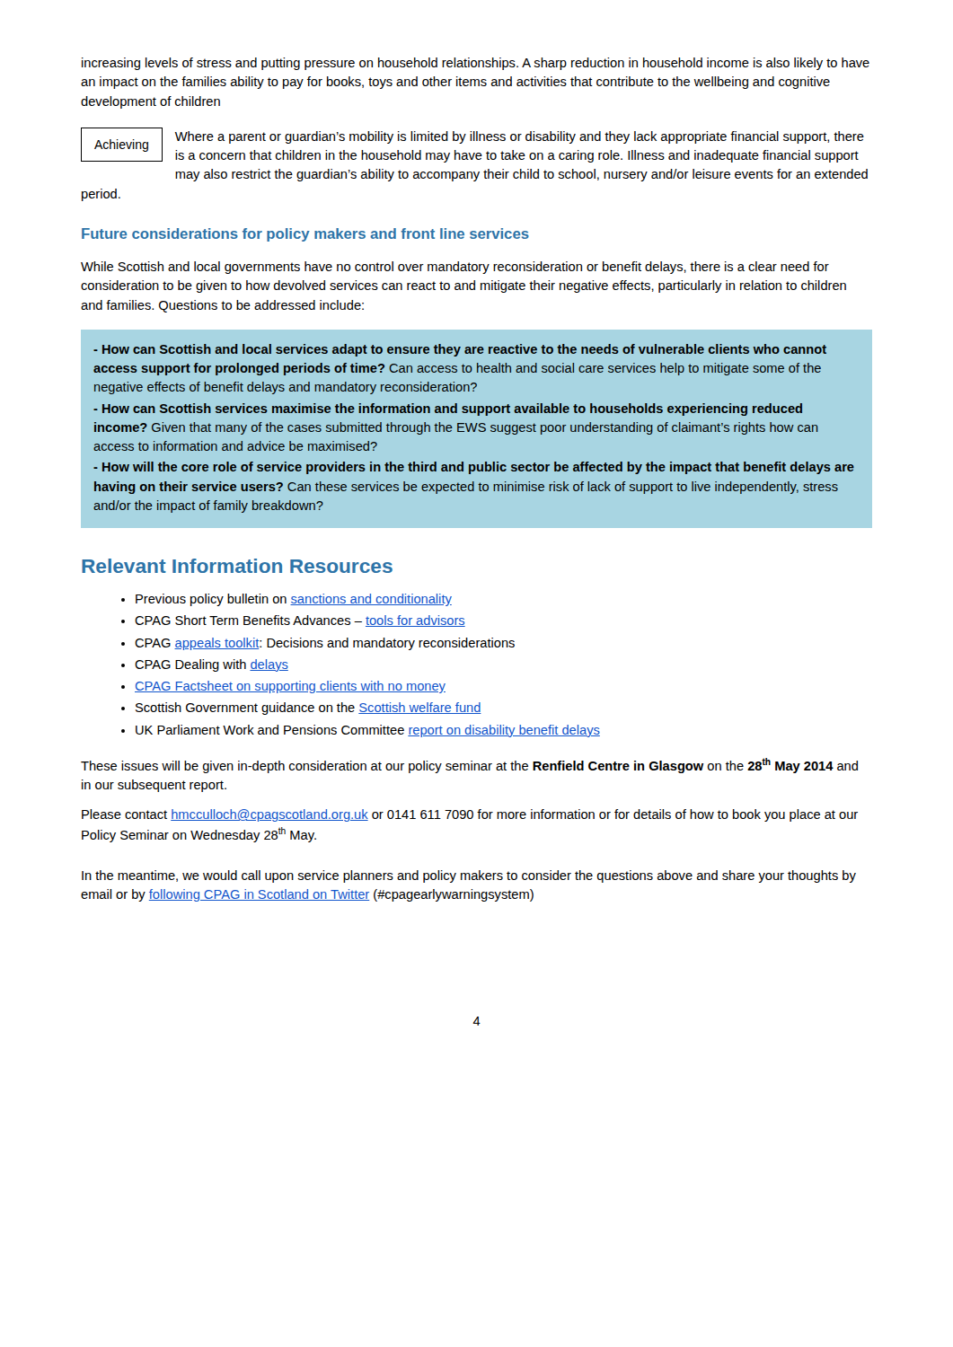increasing levels of stress and putting pressure on household relationships. A sharp reduction in household income is also likely to have an impact on the families ability to pay for books, toys and other items and activities that contribute to the wellbeing and cognitive development of children
Achieving
Where a parent or guardian’s mobility is limited by illness or disability and they lack appropriate financial support, there is a concern that children in the household may have to take on a caring role. Illness and inadequate financial support may also restrict the guardian’s ability to accompany their child to school, nursery and/or leisure events for an extended period.
Future considerations for policy makers and front line services
While Scottish and local governments have no control over mandatory reconsideration or benefit delays, there is a clear need for consideration to be given to how devolved services can react to and mitigate their negative effects, particularly in relation to children and families. Questions to be addressed include:
- How can Scottish and local services adapt to ensure they are reactive to the needs of vulnerable clients who cannot access support for prolonged periods of time? Can access to health and social care services help to mitigate some of the negative effects of benefit delays and mandatory reconsideration?
- How can Scottish services maximise the information and support available to households experiencing reduced income? Given that many of the cases submitted through the EWS suggest poor understanding of claimant’s rights how can access to information and advice be maximised?
- How will the core role of service providers in the third and public sector be affected by the impact that benefit delays are having on their service users? Can these services be expected to minimise risk of lack of support to live independently, stress and/or the impact of family breakdown?
Relevant Information Resources
Previous policy bulletin on sanctions and conditionality
CPAG Short Term Benefits Advances – tools for advisors
CPAG appeals toolkit: Decisions and mandatory reconsiderations
CPAG Dealing with delays
CPAG Factsheet on supporting clients with no money
Scottish Government guidance on the Scottish welfare fund
UK Parliament Work and Pensions Committee report on disability benefit delays
These issues will be given in-depth consideration at our policy seminar at the Renfield Centre in Glasgow on the 28th May 2014 and in our subsequent report.
Please contact hmcculloch@cpagscotland.org.uk or 0141 611 7090 for more information or for details of how to book you place at our Policy Seminar on Wednesday 28th May.
In the meantime, we would call upon service planners and policy makers to consider the questions above and share your thoughts by email or by following CPAG in Scotland on Twitter (#cpagearlywarningsystem)
4